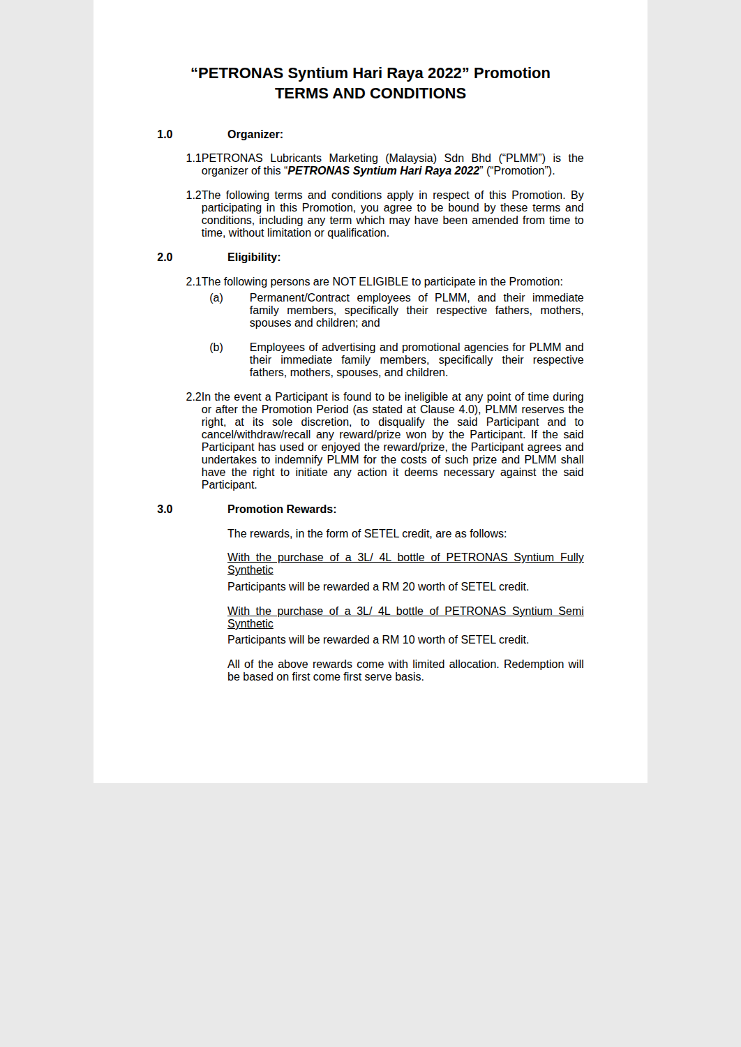“PETRONAS Syntium Hari Raya 2022” PromotionTERMS AND CONDITIONS
1.0
Organizer:
1.1
PETRONAS Lubricants Marketing (Malaysia) Sdn Bhd (“PLMM”) is the organizer of this “PETRONAS Syntium Hari Raya 2022” (“Promotion”).
1.2
The following terms and conditions apply in respect of this Promotion. By participating in this Promotion, you agree to be bound by these terms and conditions, including any term which may have been amended from time to time, without limitation or qualification.
2.0
Eligibility:
2.1
The following persons are NOT ELIGIBLE to participate in the Promotion:
(a)
Permanent/Contract employees of PLMM, and their immediate family members, specifically their respective fathers, mothers, spouses and children; and
(b)
Employees of advertising and promotional agencies for PLMM and their immediate family members, specifically their respective fathers, mothers, spouses, and children.
2.2
In the event a Participant is found to be ineligible at any point of time during or after the Promotion Period (as stated at Clause 4.0), PLMM reserves the right, at its sole discretion, to disqualify the said Participant and to cancel/withdraw/recall any reward/prize won by the Participant. If the said Participant has used or enjoyed the reward/prize, the Participant agrees and undertakes to indemnify PLMM for the costs of such prize and PLMM shall have the right to initiate any action it deems necessary against the said Participant.
3.0
Promotion Rewards:
The rewards, in the form of SETEL credit, are as follows:
With the purchase of a 3L/ 4L bottle of PETRONAS Syntium Fully Synthetic
Participants will be rewarded a RM 20 worth of SETEL credit.
With the purchase of a 3L/ 4L bottle of PETRONAS Syntium Semi Synthetic
Participants will be rewarded a RM 10 worth of SETEL credit.
All of the above rewards come with limited allocation. Redemption will be based on first come first serve basis.